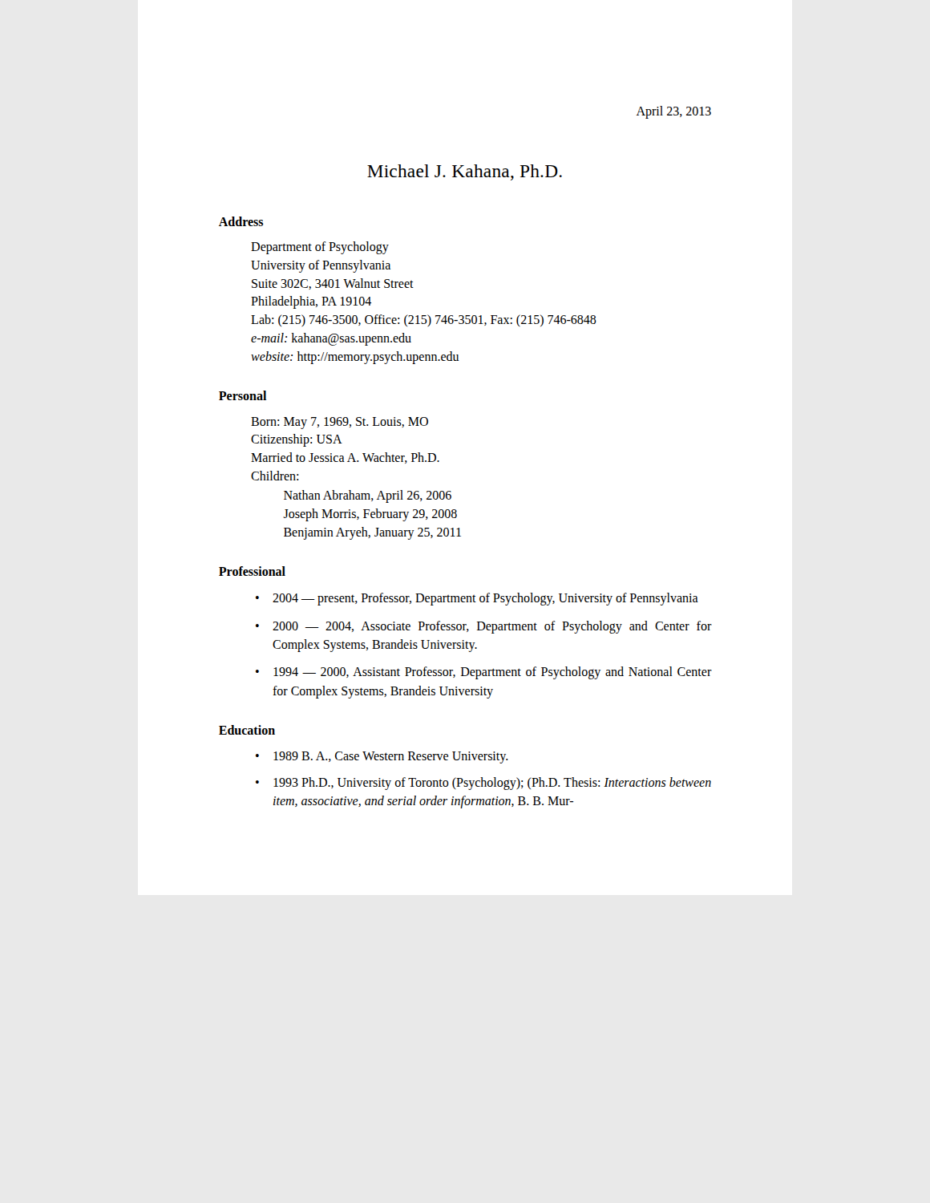April 23, 2013
Michael J. Kahana, Ph.D.
Address
Department of Psychology
University of Pennsylvania
Suite 302C, 3401 Walnut Street
Philadelphia, PA 19104
Lab: (215) 746-3500, Office: (215) 746-3501, Fax: (215) 746-6848
e-mail: kahana@sas.upenn.edu
website: http://memory.psych.upenn.edu
Personal
Born: May 7, 1969, St. Louis, MO
Citizenship: USA
Married to Jessica A. Wachter, Ph.D.
Children:
Nathan Abraham, April 26, 2006
Joseph Morris, February 29, 2008
Benjamin Aryeh, January 25, 2011
Professional
2004 — present, Professor, Department of Psychology, University of Pennsylvania
2000 — 2004, Associate Professor, Department of Psychology and Center for Complex Systems, Brandeis University.
1994 — 2000, Assistant Professor, Department of Psychology and National Center for Complex Systems, Brandeis University
Education
1989 B. A., Case Western Reserve University.
1993 Ph.D., University of Toronto (Psychology); (Ph.D. Thesis: Interactions between item, associative, and serial order information, B. B. Mur-